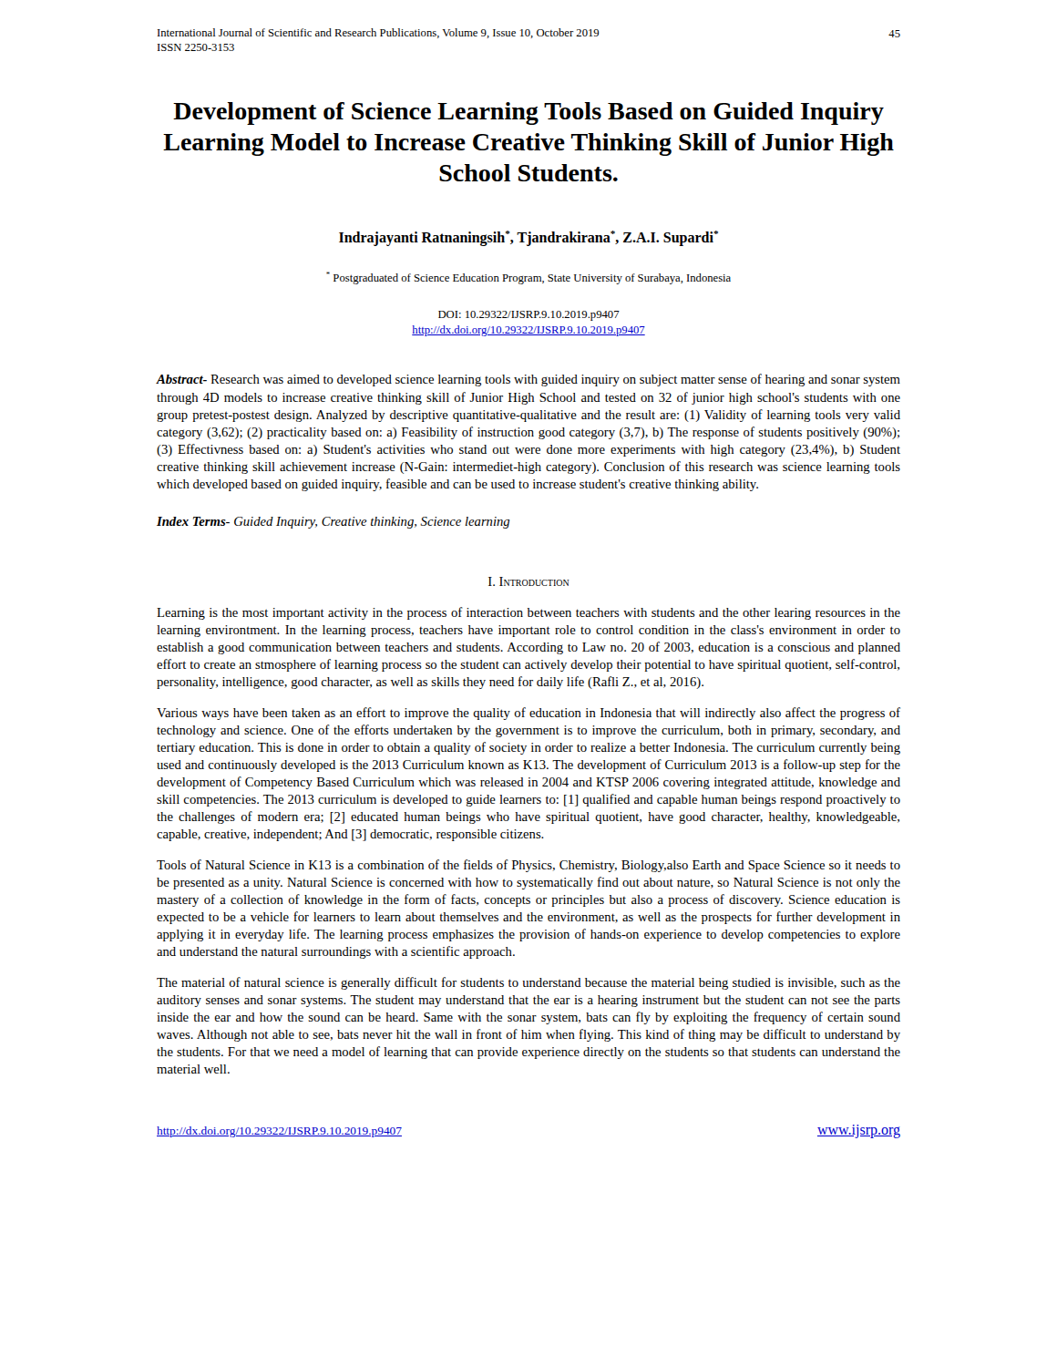International Journal of Scientific and Research Publications, Volume 9, Issue 10, October 2019
ISSN 2250-3153
45
Development of Science Learning Tools Based on Guided Inquiry Learning Model to Increase Creative Thinking Skill of Junior High School Students.
Indrajayanti Ratnaningsih*, Tjandrakirana*, Z.A.I. Supardi*
* Postgraduated of Science Education Program, State University of Surabaya, Indonesia
DOI: 10.29322/IJSRP.9.10.2019.p9407
http://dx.doi.org/10.29322/IJSRP.9.10.2019.p9407
Abstract- Research was aimed to developed science learning tools with guided inquiry on subject matter sense of hearing and sonar system through 4D models to increase creative thinking skill of Junior High School and tested on 32 of junior high school's students with one group pretest-postest design. Analyzed by descriptive quantitative-qualitative and the result are: (1) Validity of learning tools very valid category (3,62); (2) practicality based on: a) Feasibility of instruction good category (3,7), b) The response of students positively (90%); (3) Effectivness based on: a) Student's activities who stand out were done more experiments with high category (23,4%), b) Student creative thinking skill achievement increase (N-Gain: intermediet-high category). Conclusion of this research was science learning tools which developed based on guided inquiry, feasible and can be used to increase student's creative thinking ability.
Index Terms- Guided Inquiry, Creative thinking, Science learning
I. Introduction
Learning is the most important activity in the process of interaction between teachers with students and the other learing resources in the learning environtment. In the learning process, teachers have important role to control condition in the class's environment in order to establish a good communication between teachers and students. According to Law no. 20 of 2003, education is a conscious and planned effort to create an stmosphere of learning process so the student can actively develop their potential to have spiritual quotient, self-control, personality, intelligence, good character, as well as skills they need for daily life (Rafli Z., et al, 2016).
Various ways have been taken as an effort to improve the quality of education in Indonesia that will indirectly also affect the progress of technology and science. One of the efforts undertaken by the government is to improve the curriculum, both in primary, secondary, and tertiary education. This is done in order to obtain a quality of society in order to realize a better Indonesia. The curriculum currently being used and continuously developed is the 2013 Curriculum known as K13. The development of Curriculum 2013 is a follow-up step for the development of Competency Based Curriculum which was released in 2004 and KTSP 2006 covering integrated attitude, knowledge and skill competencies. The 2013 curriculum is developed to guide learners to: [1] qualified and capable human beings respond proactively to the challenges of modern era; [2] educated human beings who have spiritual quotient, have good character, healthy, knowledgeable, capable, creative, independent; And [3] democratic, responsible citizens.
Tools of Natural Science in K13 is a combination of the fields of Physics, Chemistry, Biology,also Earth and Space Science so it needs to be presented as a unity. Natural Science is concerned with how to systematically find out about nature, so Natural Science is not only the mastery of a collection of knowledge in the form of facts, concepts or principles but also a process of discovery. Science education is expected to be a vehicle for learners to learn about themselves and the environment, as well as the prospects for further development in applying it in everyday life. The learning process emphasizes the provision of hands-on experience to develop competencies to explore and understand the natural surroundings with a scientific approach.
The material of natural science is generally difficult for students to understand because the material being studied is invisible, such as the auditory senses and sonar systems. The student may understand that the ear is a hearing instrument but the student can not see the parts inside the ear and how the sound can be heard. Same with the sonar system, bats can fly by exploiting the frequency of certain sound waves. Although not able to see, bats never hit the wall in front of him when flying. This kind of thing may be difficult to understand by the students. For that we need a model of learning that can provide experience directly on the students so that students can understand the material well.
http://dx.doi.org/10.29322/IJSRP.9.10.2019.p9407 www.ijsrp.org